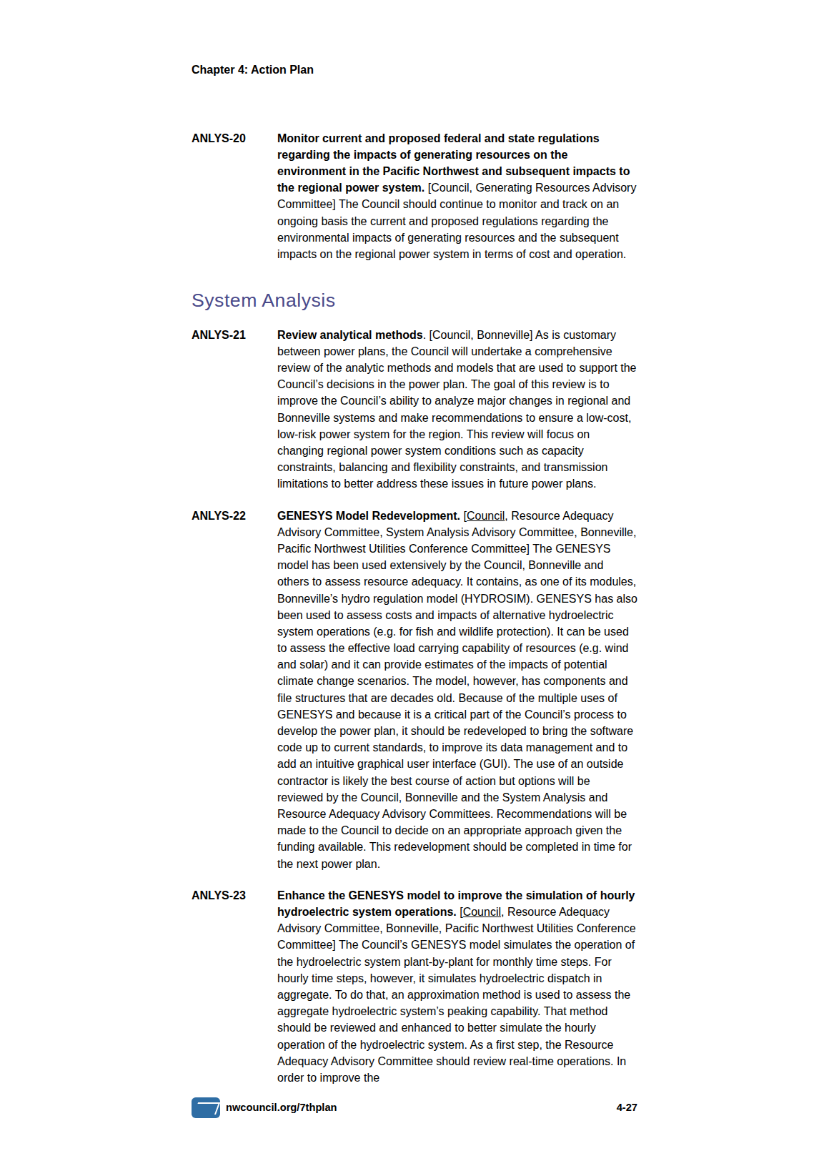Chapter 4: Action Plan
ANLYS-20
Monitor current and proposed federal and state regulations regarding the impacts of generating resources on the environment in the Pacific Northwest and subsequent impacts to the regional power system. [Council, Generating Resources Advisory Committee] The Council should continue to monitor and track on an ongoing basis the current and proposed regulations regarding the environmental impacts of generating resources and the subsequent impacts on the regional power system in terms of cost and operation.
System Analysis
ANLYS-21
Review analytical methods. [Council, Bonneville] As is customary between power plans, the Council will undertake a comprehensive review of the analytic methods and models that are used to support the Council’s decisions in the power plan. The goal of this review is to improve the Council’s ability to analyze major changes in regional and Bonneville systems and make recommendations to ensure a low-cost, low-risk power system for the region. This review will focus on changing regional power system conditions such as capacity constraints, balancing and flexibility constraints, and transmission limitations to better address these issues in future power plans.
ANLYS-22
GENESYS Model Redevelopment. [Council, Resource Adequacy Advisory Committee, System Analysis Advisory Committee, Bonneville, Pacific Northwest Utilities Conference Committee] The GENESYS model has been used extensively by the Council, Bonneville and others to assess resource adequacy. It contains, as one of its modules, Bonneville’s hydro regulation model (HYDROSIM). GENESYS has also been used to assess costs and impacts of alternative hydroelectric system operations (e.g. for fish and wildlife protection). It can be used to assess the effective load carrying capability of resources (e.g. wind and solar) and it can provide estimates of the impacts of potential climate change scenarios. The model, however, has components and file structures that are decades old. Because of the multiple uses of GENESYS and because it is a critical part of the Council’s process to develop the power plan, it should be redeveloped to bring the software code up to current standards, to improve its data management and to add an intuitive graphical user interface (GUI). The use of an outside contractor is likely the best course of action but options will be reviewed by the Council, Bonneville and the System Analysis and Resource Adequacy Advisory Committees. Recommendations will be made to the Council to decide on an appropriate approach given the funding available. This redevelopment should be completed in time for the next power plan.
ANLYS-23
Enhance the GENESYS model to improve the simulation of hourly hydroelectric system operations. [Council, Resource Adequacy Advisory Committee, Bonneville, Pacific Northwest Utilities Conference Committee] The Council’s GENESYS model simulates the operation of the hydroelectric system plant-by-plant for monthly time steps. For hourly time steps, however, it simulates hydroelectric dispatch in aggregate. To do that, an approximation method is used to assess the aggregate hydroelectric system’s peaking capability. That method should be reviewed and enhanced to better simulate the hourly operation of the hydroelectric system. As a first step, the Resource Adequacy Advisory Committee should review real-time operations. In order to improve the
nwcouncil.org/7thplan
4-27